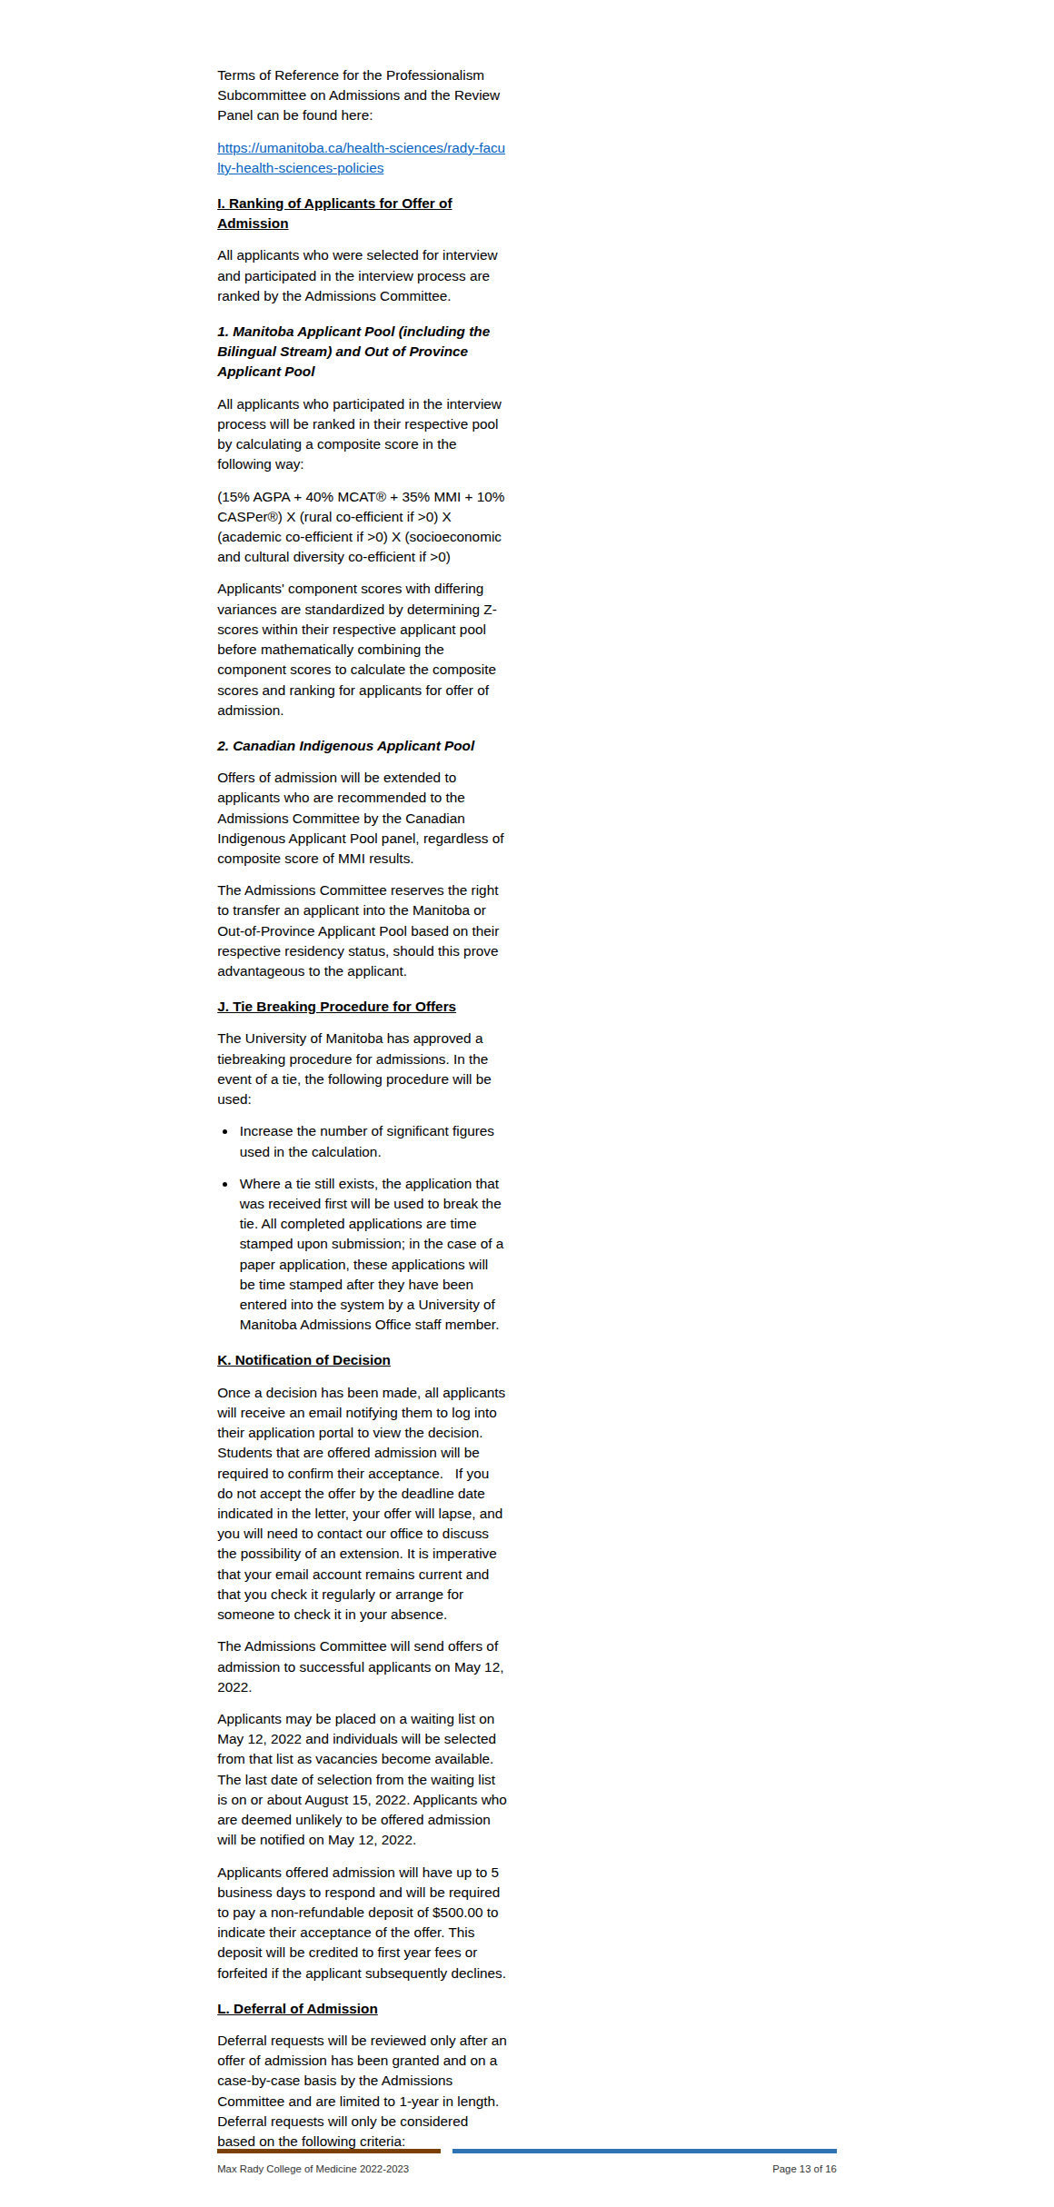Terms of Reference for the Professionalism Subcommittee on Admissions and the Review Panel can be found here:
https://umanitoba.ca/health-sciences/rady-faculty-health-sciences-policies
I. Ranking of Applicants for Offer of Admission
All applicants who were selected for interview and participated in the interview process are ranked by the Admissions Committee.
1. Manitoba Applicant Pool (including the Bilingual Stream) and Out of Province Applicant Pool
All applicants who participated in the interview process will be ranked in their respective pool by calculating a composite score in the following way:
(15% AGPA + 40% MCAT® + 35% MMI + 10% CASPer®) X (rural co-efficient if >0) X (academic co-efficient if >0) X (socioeconomic and cultural diversity co-efficient if >0)
Applicants' component scores with differing variances are standardized by determining Z-scores within their respective applicant pool before mathematically combining the component scores to calculate the composite scores and ranking for applicants for offer of admission.
2. Canadian Indigenous Applicant Pool
Offers of admission will be extended to applicants who are recommended to the Admissions Committee by the Canadian Indigenous Applicant Pool panel, regardless of composite score of MMI results.
The Admissions Committee reserves the right to transfer an applicant into the Manitoba or Out-of-Province Applicant Pool based on their respective residency status, should this prove advantageous to the applicant.
J. Tie Breaking Procedure for Offers
The University of Manitoba has approved a tiebreaking procedure for admissions. In the event of a tie, the following procedure will be used:
Increase the number of significant figures used in the calculation.
Where a tie still exists, the application that was received first will be used to break the tie. All completed applications are time stamped upon submission; in the case of a paper application, these applications will be time stamped after they have been entered into the system by a University of Manitoba Admissions Office staff member.
K. Notification of Decision
Once a decision has been made, all applicants will receive an email notifying them to log into their application portal to view the decision. Students that are offered admission will be required to confirm their acceptance. If you do not accept the offer by the deadline date indicated in the letter, your offer will lapse, and you will need to contact our office to discuss the possibility of an extension. It is imperative that your email account remains current and that you check it regularly or arrange for someone to check it in your absence.
The Admissions Committee will send offers of admission to successful applicants on May 12, 2022.
Applicants may be placed on a waiting list on May 12, 2022 and individuals will be selected from that list as vacancies become available. The last date of selection from the waiting list is on or about August 15, 2022. Applicants who are deemed unlikely to be offered admission will be notified on May 12, 2022.
Applicants offered admission will have up to 5 business days to respond and will be required to pay a non-refundable deposit of $500.00 to indicate their acceptance of the offer. This deposit will be credited to first year fees or forfeited if the applicant subsequently declines.
L. Deferral of Admission
Deferral requests will be reviewed only after an offer of admission has been granted and on a case-by-case basis by the Admissions Committee and are limited to 1-year in length. Deferral requests will only be considered based on the following criteria:
Max Rady College of Medicine 2022-2023
Page 13 of 16